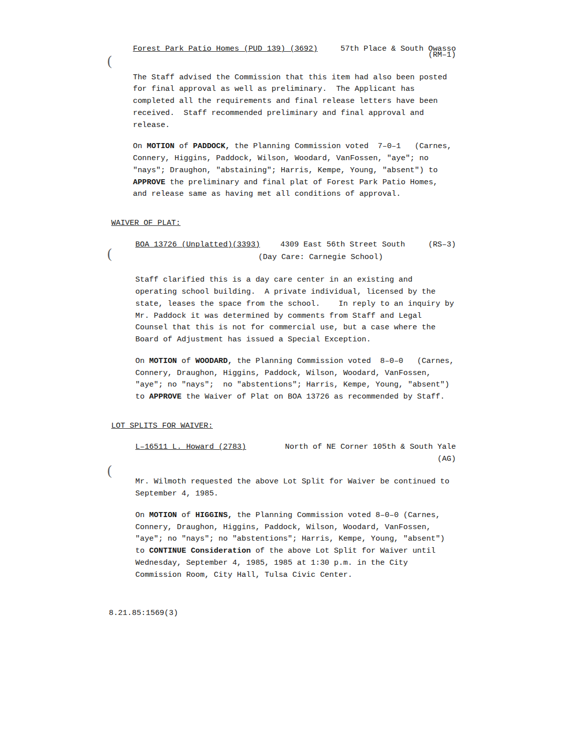( ( (
Forest Park Patio Homes (PUD 139) (3692) 57th Place & South Owasso
(RM–1)
The Staff advised the Commission that this item had also been posted for final approval as well as preliminary. The Applicant has completed all the requirements and final release letters have been received. Staff recommended preliminary and final approval and release.
On MOTION of PADDOCK, the Planning Commission voted 7–0–1 (Carnes, Connery, Higgins, Paddock, Wilson, Woodard, VanFossen, "aye"; no "nays"; Draughon, "abstaining"; Harris, Kempe, Young, "absent") to APPROVE the preliminary and final plat of Forest Park Patio Homes, and release same as having met all conditions of approval.
WAIVER OF PLAT:
BOA 13726 (Unplatted)(3393) 4309 East 56th Street South (RS–3)
(Day Care: Carnegie School)
Staff clarified this is a day care center in an existing and operating school building. A private individual, licensed by the state, leases the space from the school. In reply to an inquiry by Mr. Paddock it was determined by comments from Staff and Legal Counsel that this is not for commercial use, but a case where the Board of Adjustment has issued a Special Exception.
On MOTION of WOODARD, the Planning Commission voted 8–0–0 (Carnes, Connery, Draughon, Higgins, Paddock, Wilson, Woodard, VanFossen, "aye"; no "nays"; no "abstentions"; Harris, Kempe, Young, "absent") to APPROVE the Waiver of Plat on BOA 13726 as recommended by Staff.
LOT SPLITS FOR WAIVER:
L–16511 L. Howard (2783) North of NE Corner 105th & South Yale
(AG)
Mr. Wilmoth requested the above Lot Split for Waiver be continued to September 4, 1985.
On MOTION of HIGGINS, the Planning Commission voted 8–0–0 (Carnes, Connery, Draughon, Higgins, Paddock, Wilson, Woodard, VanFossen, "aye"; no "nays"; no "abstentions"; Harris, Kempe, Young, "absent") to CONTINUE Consideration of the above Lot Split for Waiver until Wednesday, September 4, 1985, 1985 at 1:30 p.m. in the City Commission Room, City Hall, Tulsa Civic Center.
8.21.85:1569(3)